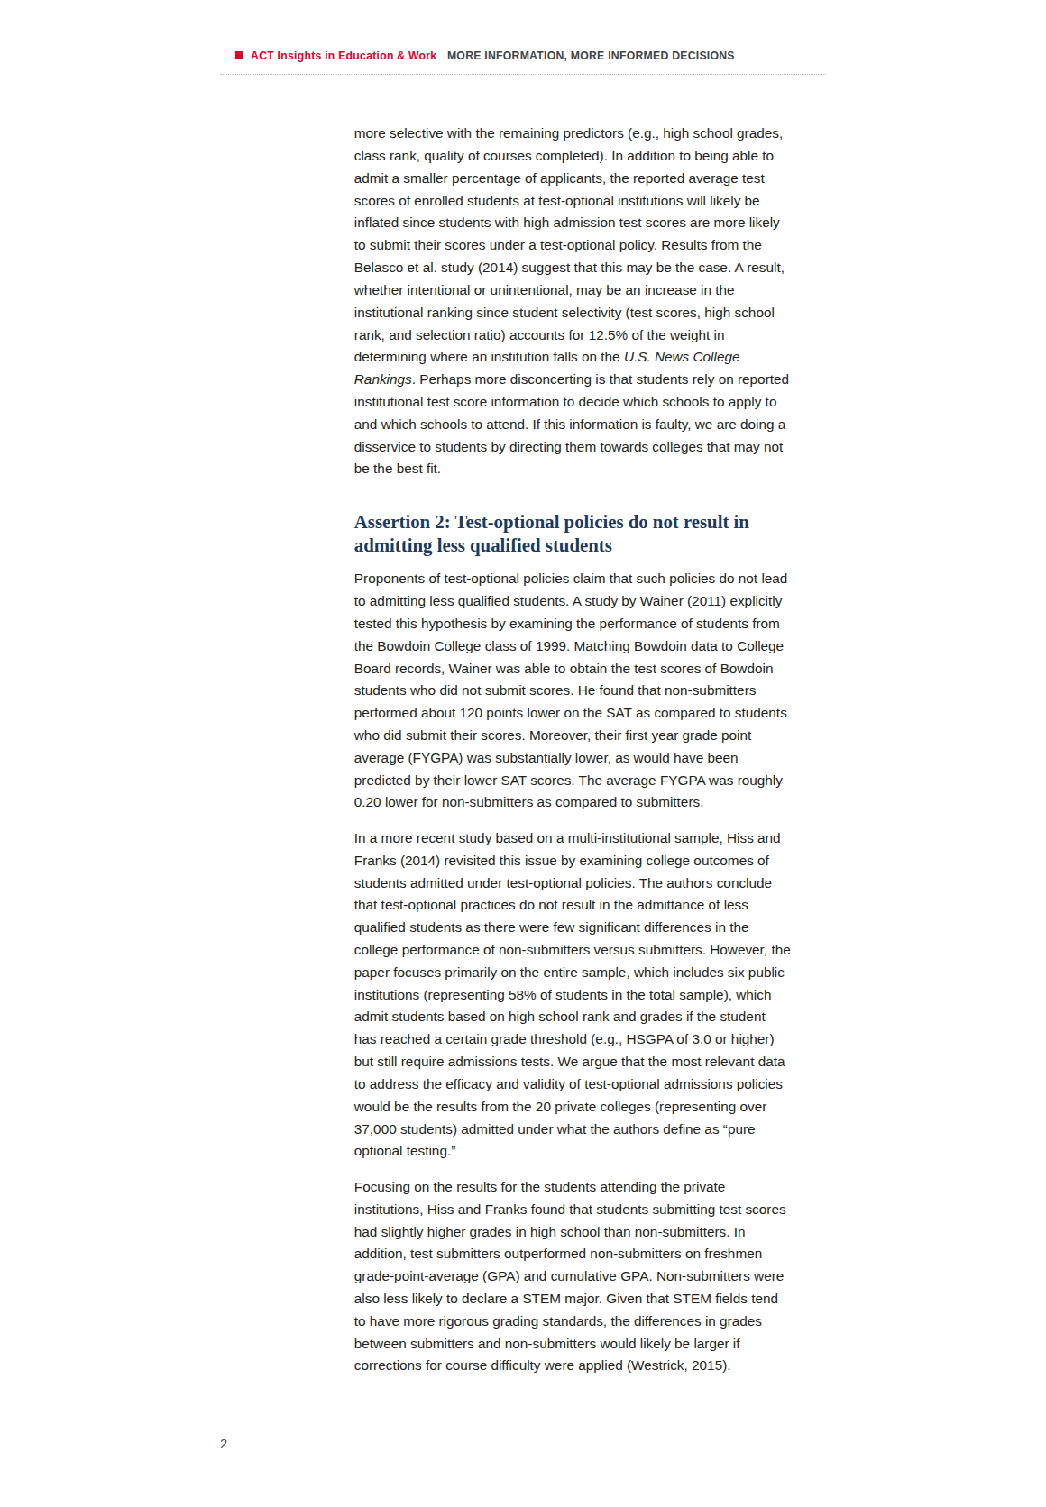ACT Insights in Education & Work MORE INFORMATION, MORE INFORMED DECISIONS
more selective with the remaining predictors (e.g., high school grades, class rank, quality of courses completed). In addition to being able to admit a smaller percentage of applicants, the reported average test scores of enrolled students at test-optional institutions will likely be inflated since students with high admission test scores are more likely to submit their scores under a test-optional policy. Results from the Belasco et al. study (2014) suggest that this may be the case. A result, whether intentional or unintentional, may be an increase in the institutional ranking since student selectivity (test scores, high school rank, and selection ratio) accounts for 12.5% of the weight in determining where an institution falls on the U.S. News College Rankings. Perhaps more disconcerting is that students rely on reported institutional test score information to decide which schools to apply to and which schools to attend. If this information is faulty, we are doing a disservice to students by directing them towards colleges that may not be the best fit.
Assertion 2: Test-optional policies do not result in admitting less qualified students
Proponents of test-optional policies claim that such policies do not lead to admitting less qualified students. A study by Wainer (2011) explicitly tested this hypothesis by examining the performance of students from the Bowdoin College class of 1999. Matching Bowdoin data to College Board records, Wainer was able to obtain the test scores of Bowdoin students who did not submit scores. He found that non-submitters performed about 120 points lower on the SAT as compared to students who did submit their scores. Moreover, their first year grade point average (FYGPA) was substantially lower, as would have been predicted by their lower SAT scores. The average FYGPA was roughly 0.20 lower for non-submitters as compared to submitters.
In a more recent study based on a multi-institutional sample, Hiss and Franks (2014) revisited this issue by examining college outcomes of students admitted under test-optional policies. The authors conclude that test-optional practices do not result in the admittance of less qualified students as there were few significant differences in the college performance of non-submitters versus submitters. However, the paper focuses primarily on the entire sample, which includes six public institutions (representing 58% of students in the total sample), which admit students based on high school rank and grades if the student has reached a certain grade threshold (e.g., HSGPA of 3.0 or higher) but still require admissions tests. We argue that the most relevant data to address the efficacy and validity of test-optional admissions policies would be the results from the 20 private colleges (representing over 37,000 students) admitted under what the authors define as “pure optional testing.”
Focusing on the results for the students attending the private institutions, Hiss and Franks found that students submitting test scores had slightly higher grades in high school than non-submitters. In addition, test submitters outperformed non-submitters on freshmen grade-point-average (GPA) and cumulative GPA. Non-submitters were also less likely to declare a STEM major. Given that STEM fields tend to have more rigorous grading standards, the differences in grades between submitters and non-submitters would likely be larger if corrections for course difficulty were applied (Westrick, 2015).
2